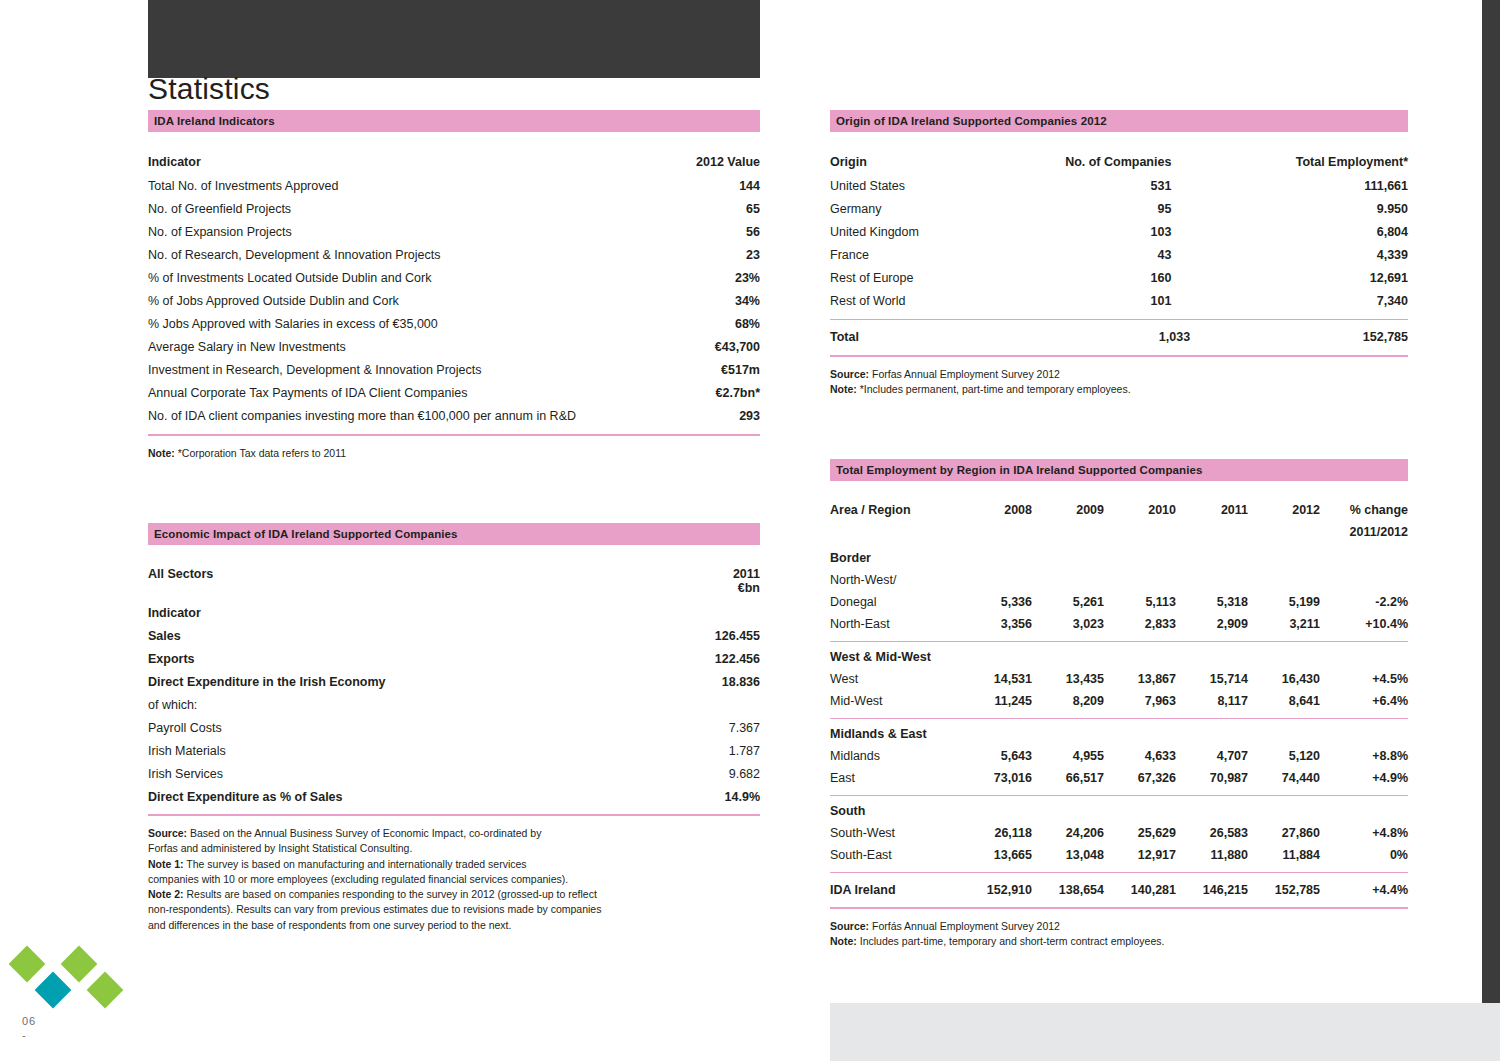Statistics
IDA Ireland Indicators
| Indicator | 2012 Value |
| Total No. of Investments Approved | 144 |
| No. of Greenfield Projects | 65 |
| No. of Expansion Projects | 56 |
| No. of Research, Development & Innovation Projects | 23 |
| % of Investments Located Outside Dublin and Cork | 23% |
| % of Jobs Approved Outside Dublin and Cork | 34% |
| % Jobs Approved with Salaries in excess of €35,000 | 68% |
| Average Salary in New Investments | €43,700 |
| Investment in Research, Development & Innovation Projects | €517m |
| Annual Corporate Tax Payments of IDA Client Companies | €2.7bn* |
| No. of IDA client companies investing more than €100,000 per annum in R&D | 293 |
Note: *Corporation Tax data refers to 2011
Economic Impact of IDA Ireland Supported Companies
| All Sectors | 2011 €bn |
| Indicator | |
| Sales | 126.455 |
| Exports | 122.456 |
| Direct Expenditure in the Irish Economy | 18.836 |
| of which: | |
| Payroll Costs | 7.367 |
| Irish Materials | 1.787 |
| Irish Services | 9.682 |
| Direct Expenditure as % of Sales | 14.9% |
Source: Based on the Annual Business Survey of Economic Impact, co-ordinated by
Forfas and administered by Insight Statistical Consulting.
Note 1: The survey is based on manufacturing and internationally traded services
companies with 10 or more employees (excluding regulated financial services companies).
Note 2: Results are based on companies responding to the survey in 2012 (grossed-up to reflect
non-respondents). Results can vary from previous estimates due to revisions made by companies
and differences in the base of respondents from one survey period to the next.
Origin of IDA Ireland Supported Companies 2012
| Origin | No. of Companies | Total Employment* |
| United States | 531 | 111,661 |
| Germany | 95 | 9.950 |
| United Kingdom | 103 | 6,804 |
| France | 43 | 4,339 |
| Rest of Europe | 160 | 12,691 |
| Rest of World | 101 | 7,340 |
| Total | 1,033 | 152,785 |
Source: Forfas Annual Employment Survey 2012
Note: *Includes permanent, part-time and temporary employees.
Total Employment by Region in IDA Ireland Supported Companies
| Area / Region | 2008 | 2009 | 2010 | 2011 | 2012 | % change |
| --- | --- | --- | --- | --- | --- | --- |
| | | | | | | 2011/2012 |
| Border | |
| North-West/ | |
| Donegal | 5,336 | 5,261 | 5,113 | 5,318 | 5,199 | -2.2% |
| North-East | 3,356 | 3,023 | 2,833 | 2,909 | 3,211 | +10.4% |
| West & Mid-West | | | | | | |
| West | 14,531 | 13,435 | 13,867 | 15,714 | 16,430 | +4.5% |
| Mid-West | 11,245 | 8,209 | 7,963 | 8,117 | 8,641 | +6.4% |
| Midlands & East | | | | | | |
| Midlands | 5,643 | 4,955 | 4,633 | 4,707 | 5,120 | +8.8% |
| East | 73,016 | 66,517 | 67,326 | 70,987 | 74,440 | +4.9% |
| South | | | | | | |
| South-West | 26,118 | 24,206 | 25,629 | 26,583 | 27,860 | +4.8% |
| South-East | 13,665 | 13,048 | 12,917 | 11,880 | 11,884 | 0% |
| IDA Ireland | 152,910 | 138,654 | 140,281 | 146,215 | 152,785 | +4.4% |
Source: Forfás Annual Employment Survey 2012
Note: Includes part-time, temporary and short-term contract employees.
06-